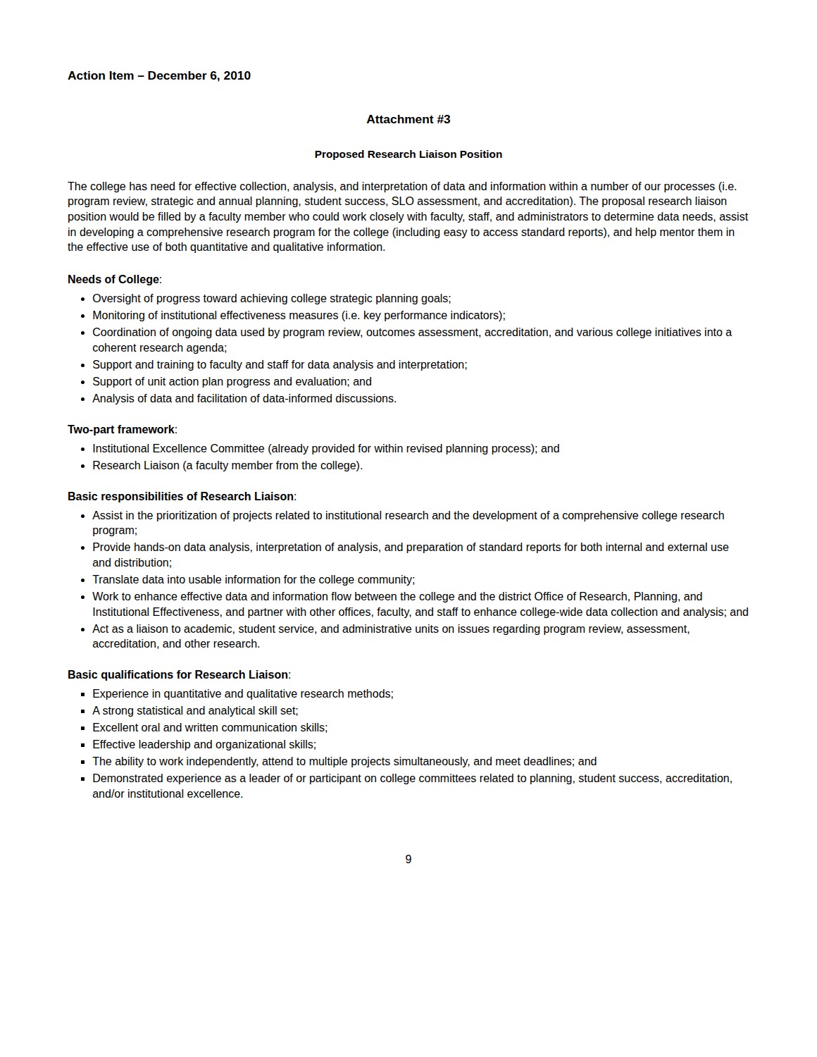Action Item – December 6, 2010
Attachment #3
Proposed Research Liaison Position
The college has need for effective collection, analysis, and interpretation of data and information within a number of our processes (i.e. program review, strategic and annual planning, student success, SLO assessment, and accreditation). The proposal research liaison position would be filled by a faculty member who could work closely with faculty, staff, and administrators to determine data needs, assist in developing a comprehensive research program for the college (including easy to access standard reports), and help mentor them in the effective use of both quantitative and qualitative information.
Needs of College:
Oversight of progress toward achieving college strategic planning goals;
Monitoring of institutional effectiveness measures (i.e. key performance indicators);
Coordination of ongoing data used by program review, outcomes assessment, accreditation, and various college initiatives into a coherent research agenda;
Support and training to faculty and staff for data analysis and interpretation;
Support of unit action plan progress and evaluation; and
Analysis of data and facilitation of data-informed discussions.
Two-part framework:
Institutional Excellence Committee (already provided for within revised planning process); and
Research Liaison (a faculty member from the college).
Basic responsibilities of Research Liaison:
Assist in the prioritization of projects related to institutional research and the development of a comprehensive college research program;
Provide hands-on data analysis, interpretation of analysis, and preparation of standard reports for both internal and external use and distribution;
Translate data into usable information for the college community;
Work to enhance effective data and information flow between the college and the district Office of Research, Planning, and Institutional Effectiveness, and partner with other offices, faculty, and staff to enhance college-wide data collection and analysis; and
Act as a liaison to academic, student service, and administrative units on issues regarding program review, assessment, accreditation, and other research.
Basic qualifications for Research Liaison:
Experience in quantitative and qualitative research methods;
A strong statistical and analytical skill set;
Excellent oral and written communication skills;
Effective leadership and organizational skills;
The ability to work independently, attend to multiple projects simultaneously, and meet deadlines; and
Demonstrated experience as a leader of or participant on college committees related to planning, student success, accreditation, and/or institutional excellence.
9